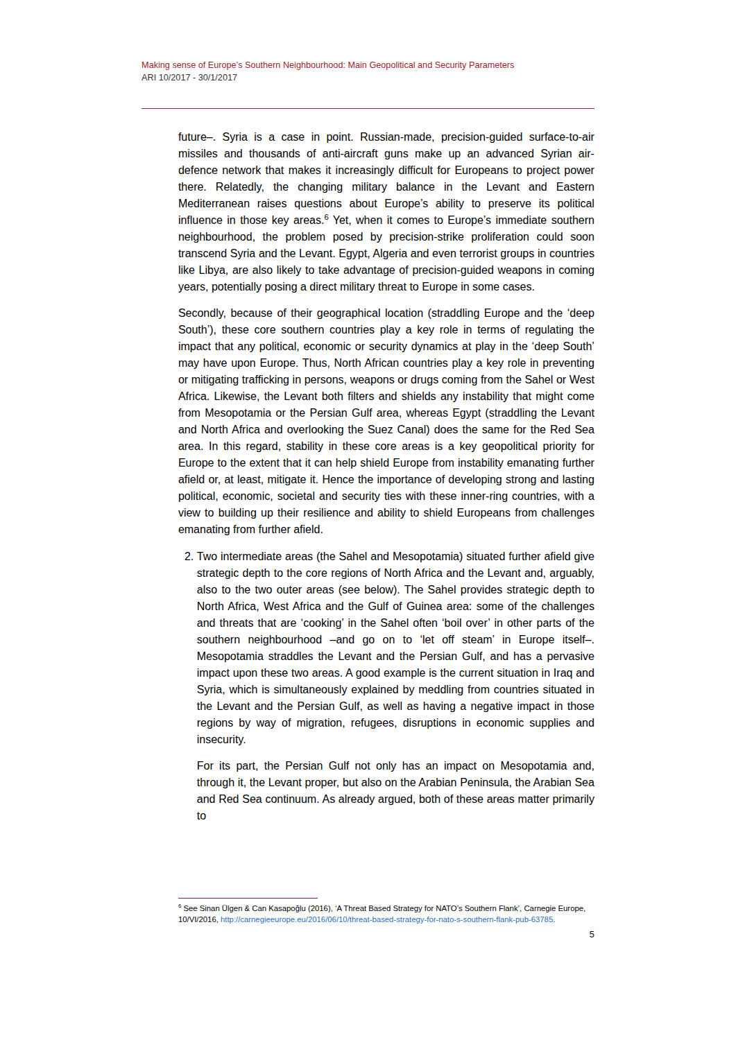Making sense of Europe’s Southern Neighbourhood: Main Geopolitical and Security Parameters
ARI 10/2017 - 30/1/2017
future–. Syria is a case in point. Russian-made, precision-guided surface-to-air missiles and thousands of anti-aircraft guns make up an advanced Syrian air-defence network that makes it increasingly difficult for Europeans to project power there. Relatedly, the changing military balance in the Levant and Eastern Mediterranean raises questions about Europe’s ability to preserve its political influence in those key areas.6 Yet, when it comes to Europe’s immediate southern neighbourhood, the problem posed by precision-strike proliferation could soon transcend Syria and the Levant. Egypt, Algeria and even terrorist groups in countries like Libya, are also likely to take advantage of precision-guided weapons in coming years, potentially posing a direct military threat to Europe in some cases.
Secondly, because of their geographical location (straddling Europe and the ‘deep South’), these core southern countries play a key role in terms of regulating the impact that any political, economic or security dynamics at play in the ‘deep South’ may have upon Europe. Thus, North African countries play a key role in preventing or mitigating trafficking in persons, weapons or drugs coming from the Sahel or West Africa. Likewise, the Levant both filters and shields any instability that might come from Mesopotamia or the Persian Gulf area, whereas Egypt (straddling the Levant and North Africa and overlooking the Suez Canal) does the same for the Red Sea area. In this regard, stability in these core areas is a key geopolitical priority for Europe to the extent that it can help shield Europe from instability emanating further afield or, at least, mitigate it. Hence the importance of developing strong and lasting political, economic, societal and security ties with these inner-ring countries, with a view to building up their resilience and ability to shield Europeans from challenges emanating from further afield.
Two intermediate areas (the Sahel and Mesopotamia) situated further afield give strategic depth to the core regions of North Africa and the Levant and, arguably, also to the two outer areas (see below). The Sahel provides strategic depth to North Africa, West Africa and the Gulf of Guinea area: some of the challenges and threats that are ‘cooking’ in the Sahel often ‘boil over’ in other parts of the southern neighbourhood –and go on to ‘let off steam’ in Europe itself–. Mesopotamia straddles the Levant and the Persian Gulf, and has a pervasive impact upon these two areas. A good example is the current situation in Iraq and Syria, which is simultaneously explained by meddling from countries situated in the Levant and the Persian Gulf, as well as having a negative impact in those regions by way of migration, refugees, disruptions in economic supplies and insecurity.
For its part, the Persian Gulf not only has an impact on Mesopotamia and, through it, the Levant proper, but also on the Arabian Peninsula, the Arabian Sea and Red Sea continuum. As already argued, both of these areas matter primarily to
6 See Sinan Ülgen & Can Kasapoğlu (2016), ‘A Threat Based Strategy for NATO’s Southern Flank’, Carnegie Europe, 10/VI/2016, http://carnegieeurope.eu/2016/06/10/threat-based-strategy-for-nato-s-southern-flank-pub-63785.
5